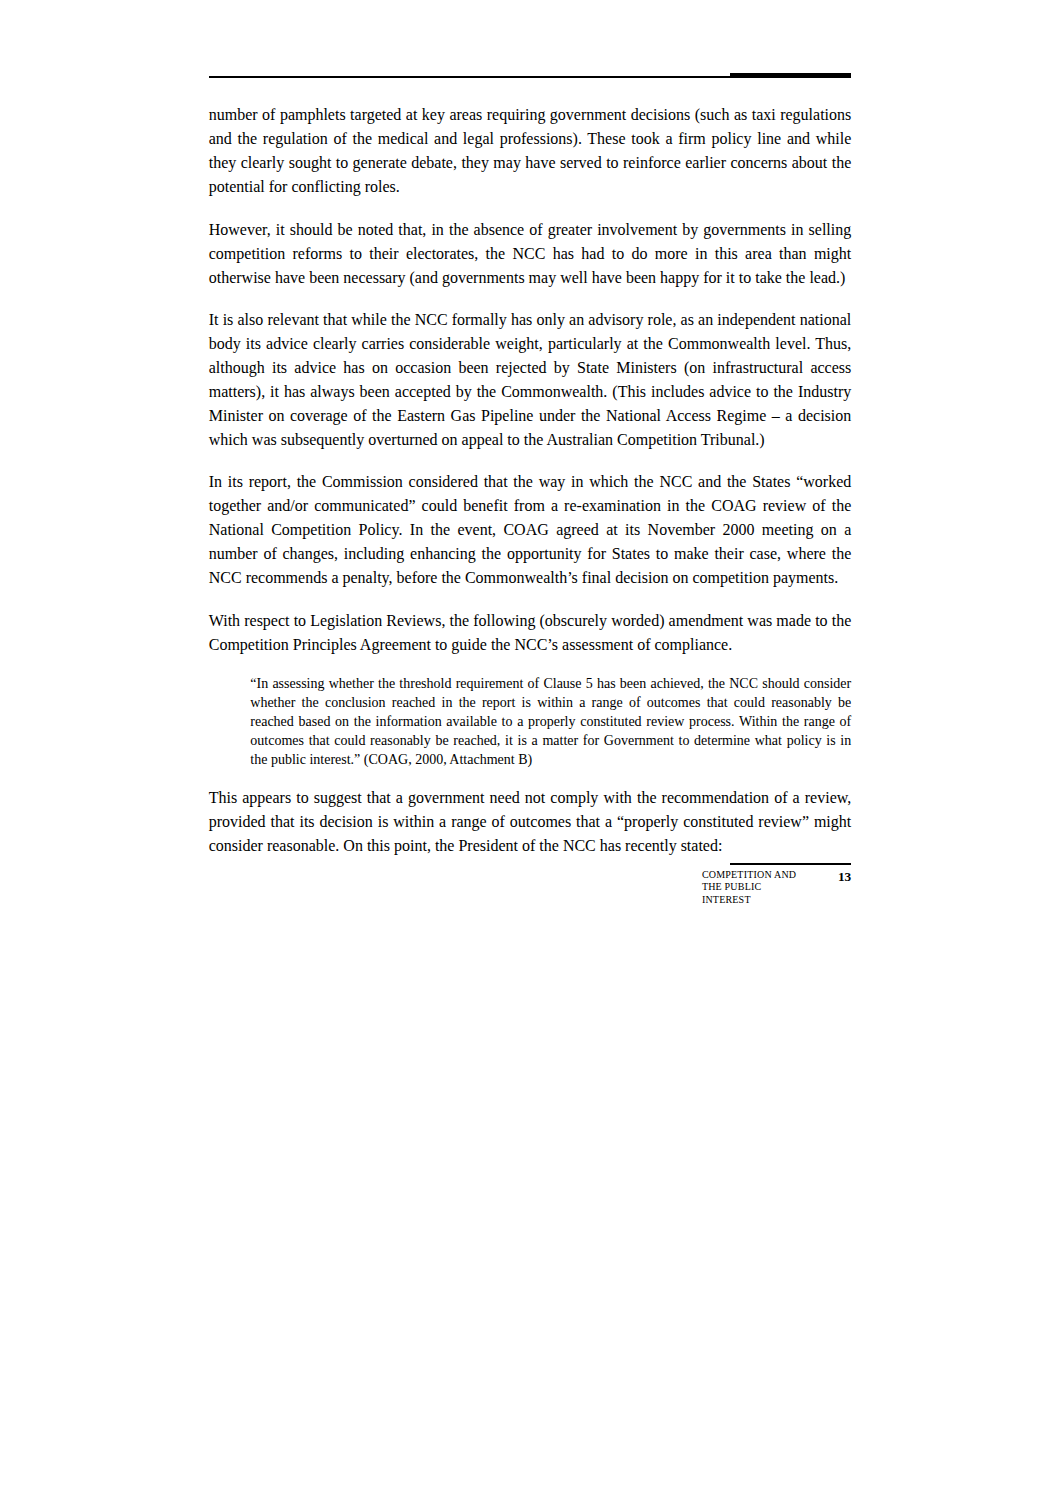number of pamphlets targeted at key areas requiring government decisions (such as taxi regulations and the regulation of the medical and legal professions). These took a firm policy line and while they clearly sought to generate debate, they may have served to reinforce earlier concerns about the potential for conflicting roles.
However, it should be noted that, in the absence of greater involvement by governments in selling competition reforms to their electorates, the NCC has had to do more in this area than might otherwise have been necessary (and governments may well have been happy for it to take the lead.)
It is also relevant that while the NCC formally has only an advisory role, as an independent national body its advice clearly carries considerable weight, particularly at the Commonwealth level. Thus, although its advice has on occasion been rejected by State Ministers (on infrastructural access matters), it has always been accepted by the Commonwealth. (This includes advice to the Industry Minister on coverage of the Eastern Gas Pipeline under the National Access Regime – a decision which was subsequently overturned on appeal to the Australian Competition Tribunal.)
In its report, the Commission considered that the way in which the NCC and the States “worked together and/or communicated” could benefit from a re-examination in the COAG review of the National Competition Policy. In the event, COAG agreed at its November 2000 meeting on a number of changes, including enhancing the opportunity for States to make their case, where the NCC recommends a penalty, before the Commonwealth’s final decision on competition payments.
With respect to Legislation Reviews, the following (obscurely worded) amendment was made to the Competition Principles Agreement to guide the NCC’s assessment of compliance.
“In assessing whether the threshold requirement of Clause 5 has been achieved, the NCC should consider whether the conclusion reached in the report is within a range of outcomes that could reasonably be reached based on the information available to a properly constituted review process. Within the range of outcomes that could reasonably be reached, it is a matter for Government to determine what policy is in the public interest.” (COAG, 2000, Attachment B)
This appears to suggest that a government need not comply with the recommendation of a review, provided that its decision is within a range of outcomes that a “properly constituted review” might consider reasonable. On this point, the President of the NCC has recently stated:
Competition and
the Public
Interest
13